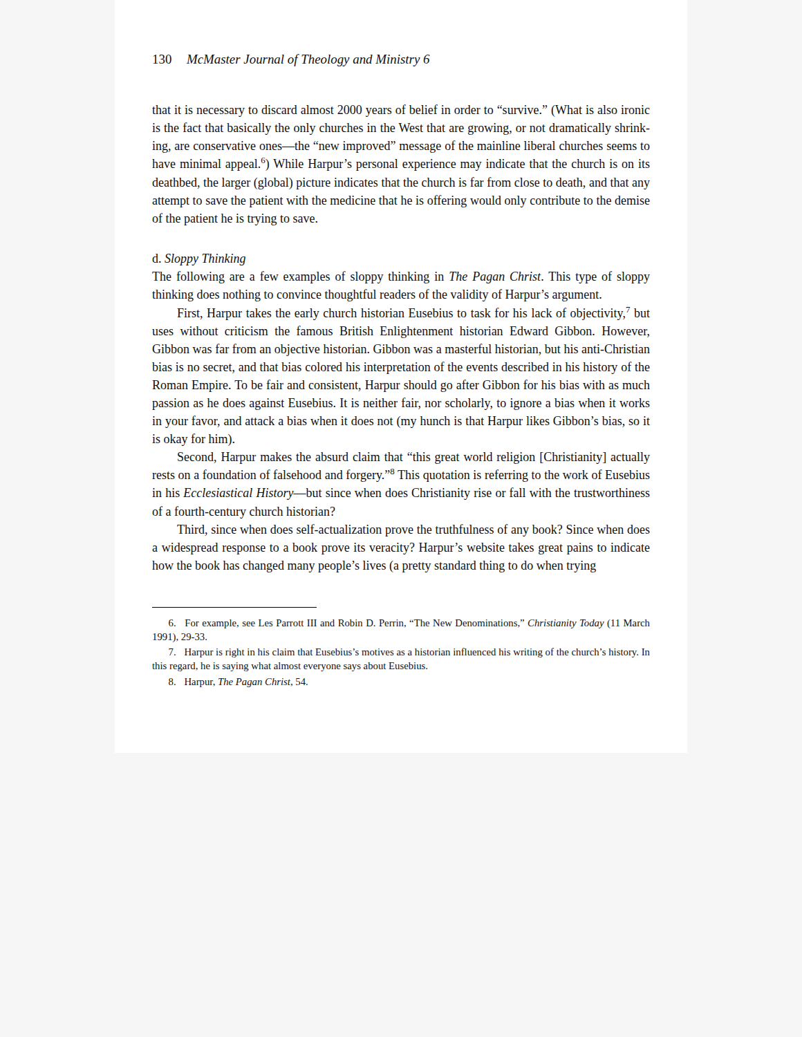130 McMaster Journal of Theology and Ministry 6
that it is necessary to discard almost 2000 years of belief in order to “survive.” (What is also ironic is the fact that basically the only churches in the West that are growing, or not dramatically shrinking, are conservative ones—the “new improved” message of the mainline liberal churches seems to have minimal appeal.6) While Harpur’s personal experience may indicate that the church is on its deathbed, the larger (global) picture indicates that the church is far from close to death, and that any attempt to save the patient with the medicine that he is offering would only contribute to the demise of the patient he is trying to save.
d. Sloppy Thinking
The following are a few examples of sloppy thinking in The Pagan Christ. This type of sloppy thinking does nothing to convince thoughtful readers of the validity of Harpur’s argument.
First, Harpur takes the early church historian Eusebius to task for his lack of objectivity,7 but uses without criticism the famous British Enlightenment historian Edward Gibbon. However, Gibbon was far from an objective historian. Gibbon was a masterful historian, but his anti-Christian bias is no secret, and that bias colored his interpretation of the events described in his history of the Roman Empire. To be fair and consistent, Harpur should go after Gibbon for his bias with as much passion as he does against Eusebius. It is neither fair, nor scholarly, to ignore a bias when it works in your favor, and attack a bias when it does not (my hunch is that Harpur likes Gibbon’s bias, so it is okay for him).
Second, Harpur makes the absurd claim that “this great world religion [Christianity] actually rests on a foundation of falsehood and forgery.”8 This quotation is referring to the work of Eusebius in his Ecclesiastical History—but since when does Christianity rise or fall with the trustworthiness of a fourth-century church historian?
Third, since when does self-actualization prove the truthfulness of any book? Since when does a widespread response to a book prove its veracity? Harpur’s website takes great pains to indicate how the book has changed many people’s lives (a pretty standard thing to do when trying
6. For example, see Les Parrott III and Robin D. Perrin, “The New Denominations,” Christianity Today (11 March 1991), 29-33.
7. Harpur is right in his claim that Eusebius’s motives as a historian influenced his writing of the church’s history. In this regard, he is saying what almost everyone says about Eusebius.
8. Harpur, The Pagan Christ, 54.